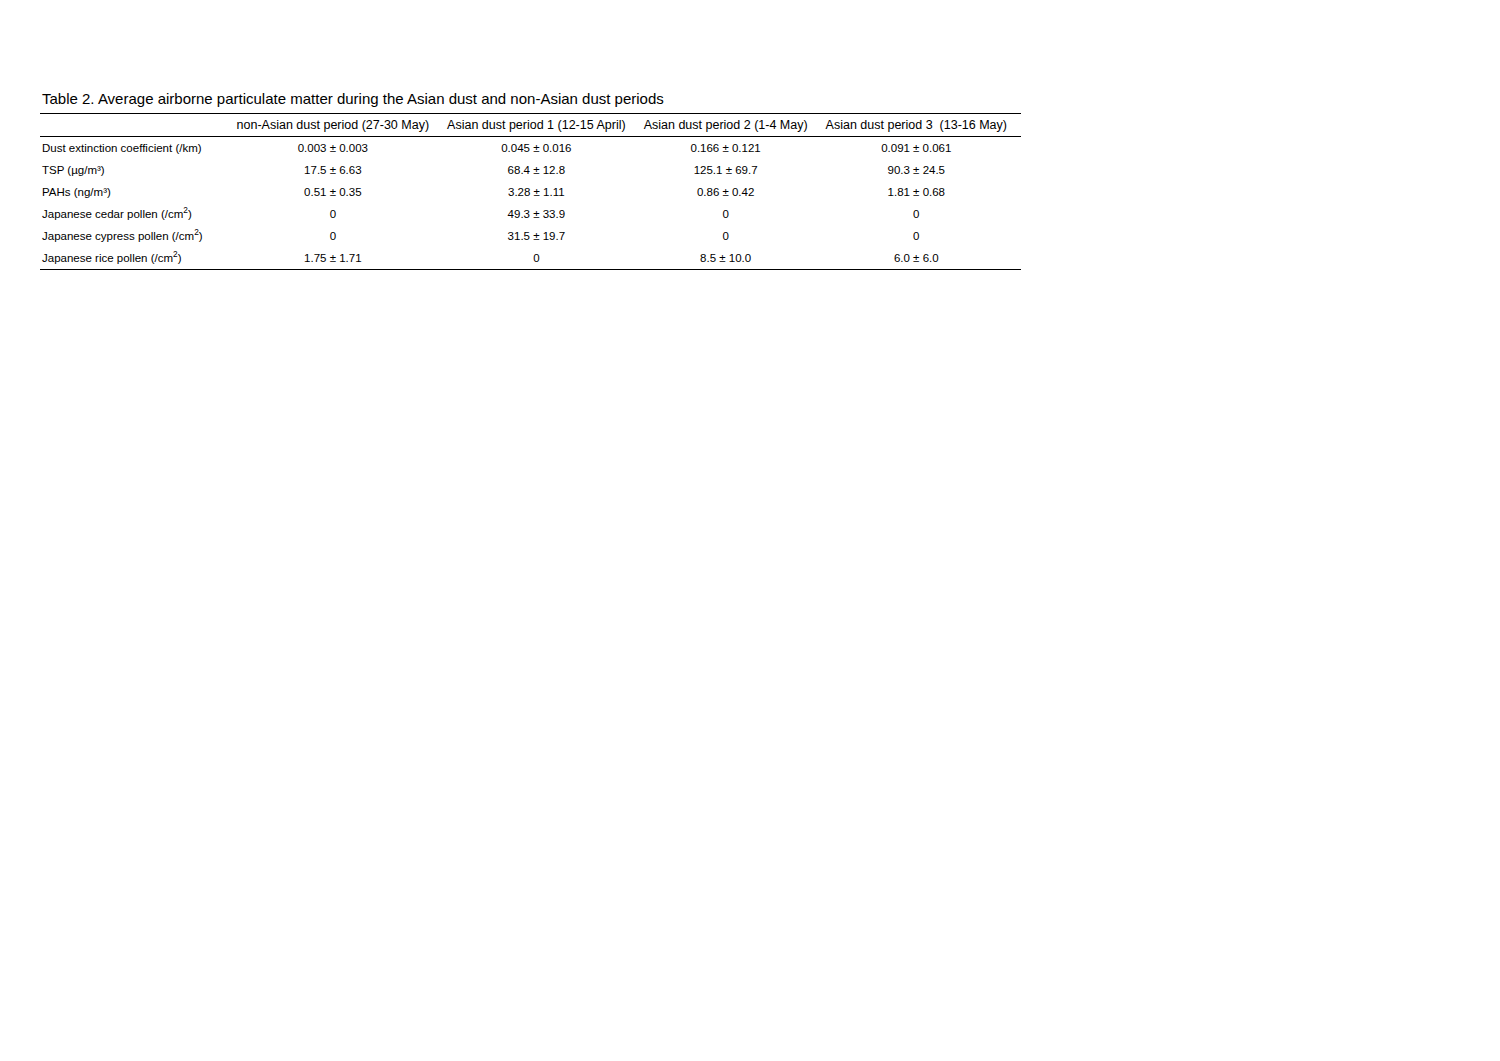Table 2. Average airborne particulate matter during the Asian dust and non-Asian dust periods
| | non-Asian dust period (27-30 May) | Asian dust period 1 (12-15 April) | Asian dust period 2 (1-4 May) | Asian dust period 3 (13-16 May) |
| --- | --- | --- | --- | --- |
| Dust extinction coefficient (/km) | 0.003 ± 0.003 | 0.045 ± 0.016 | 0.166 ± 0.121 | 0.091 ± 0.061 |
| TSP (µg/m³) | 17.5 ± 6.63 | 68.4 ± 12.8 | 125.1 ± 69.7 | 90.3 ± 24.5 |
| PAHs (ng/m³) | 0.51 ± 0.35 | 3.28 ± 1.11 | 0.86 ± 0.42 | 1.81 ± 0.68 |
| Japanese cedar pollen (/cm 2 ) | 0 | 49.3 ± 33.9 | 0 | 0 |
| Japanese cypress pollen (/cm 2 ) | 0 | 31.5 ± 19.7 | 0 | 0 |
| Japanese rice pollen (/cm 2 ) | 1.75 ± 1.71 | 0 | 8.5 ± 10.0 | 6.0 ± 6.0 |